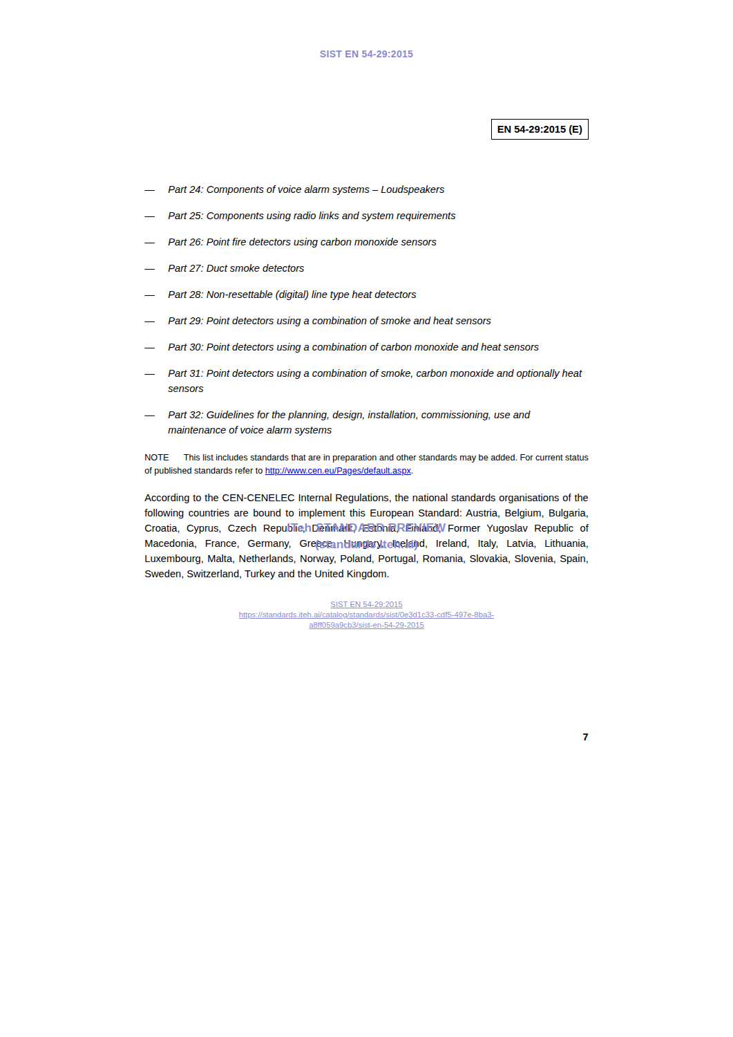SIST EN 54-29:2015
EN 54-29:2015 (E)
Part 24: Components of voice alarm systems – Loudspeakers
Part 25: Components using radio links and system requirements
Part 26: Point fire detectors using carbon monoxide sensors
Part 27: Duct smoke detectors
Part 28: Non-resettable (digital) line type heat detectors
Part 29: Point detectors using a combination of smoke and heat sensors
Part 30: Point detectors using a combination of carbon monoxide and heat sensors
Part 31: Point detectors using a combination of smoke, carbon monoxide and optionally heat sensors
Part 32: Guidelines for the planning, design, installation, commissioning, use and maintenance of voice alarm systems
NOTE This list includes standards that are in preparation and other standards may be added. For current status of published standards refer to http://www.cen.eu/Pages/default.aspx.
According to the CEN-CENELEC Internal Regulations, the national standards organisations of the following countries are bound to implement this European Standard: Austria, Belgium, Bulgaria, Croatia, Cyprus, Czech Republic, Denmark, Estonia, Finland, Former Yugoslav Republic of Macedonia, France, Germany, Greece, Hungary, Iceland, Ireland, Italy, Latvia, Lithuania, Luxembourg, Malta, Netherlands, Norway, Poland, Portugal, Romania, Slovakia, Slovenia, Spain, Sweden, Switzerland, Turkey and the United Kingdom.
iTeh STANDARD PREVIEW
(standards.iteh.ai)
SIST EN 54-29:2015
https://standards.iteh.ai/catalog/standards/sist/0e3d1c33-cdf5-497e-8ba3-
a8ff059a9cb3/sist-en-54-29-2015
7